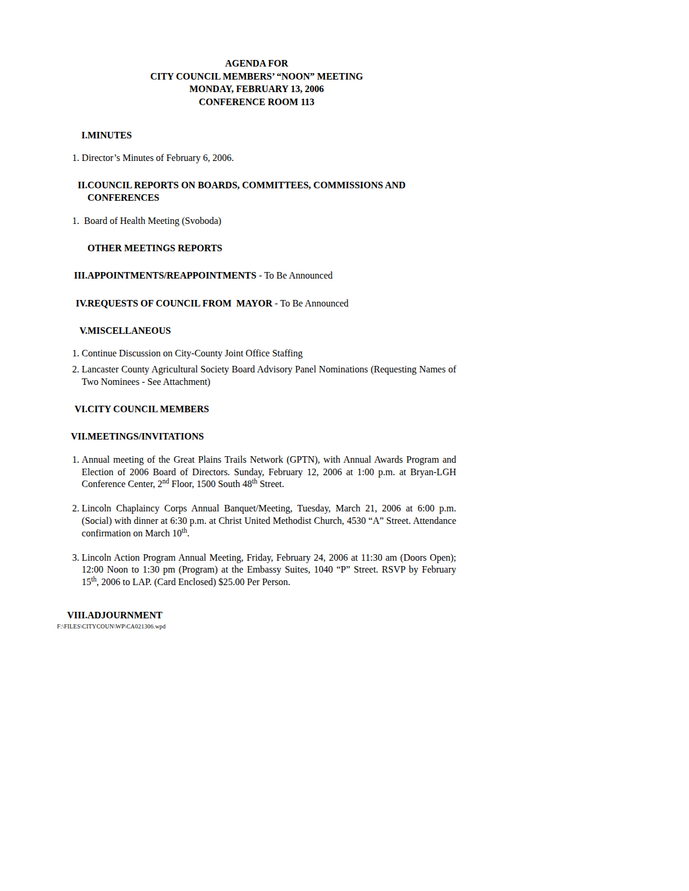AGENDA FOR
CITY COUNCIL MEMBERS’ “NOON” MEETING
MONDAY, FEBRUARY 13, 2006
CONFERENCE ROOM 113
| I. | MINUTES |
Director’s Minutes of February 6, 2006.
| II. | COUNCIL REPORTS ON BOARDS, COMMITTEES, COMMISSIONS AND CONFERENCES |
Board of Health Meeting (Svoboda)
OTHER MEETINGS REPORTS
| III. | APPOINTMENTS/REAPPOINTMENTS - To Be Announced |
| IV. | REQUESTS OF COUNCIL FROM MAYOR - To Be Announced |
| V. | MISCELLANEOUS |
Continue Discussion on City-County Joint Office Staffing
Lancaster County Agricultural Society Board Advisory Panel Nominations (Requesting Names of Two Nominees - See Attachment)
| VI. | CITY COUNCIL MEMBERS |
| VII. | MEETINGS/INVITATIONS |
Annual meeting of the Great Plains Trails Network (GPTN), with Annual Awards Program and Election of 2006 Board of Directors. Sunday, February 12, 2006 at 1:00 p.m. at Bryan-LGH Conference Center, 2nd Floor, 1500 South 48th Street.
Lincoln Chaplaincy Corps Annual Banquet/Meeting, Tuesday, March 21, 2006 at 6:00 p.m.(Social) with dinner at 6:30 p.m. at Christ United Methodist Church, 4530 “A” Street. Attendance confirmation on March 10th.
Lincoln Action Program Annual Meeting, Friday, February 24, 2006 at 11:30 am (Doors Open); 12:00 Noon to 1:30 pm (Program) at the Embassy Suites, 1040 “P” Street. RSVP by February 15th, 2006 to LAP. (Card Enclosed) $25.00 Per Person.
| VIII. | ADJOURNMENT |
F:\FILES\CITYCOUN\WP\CA021306.wpd